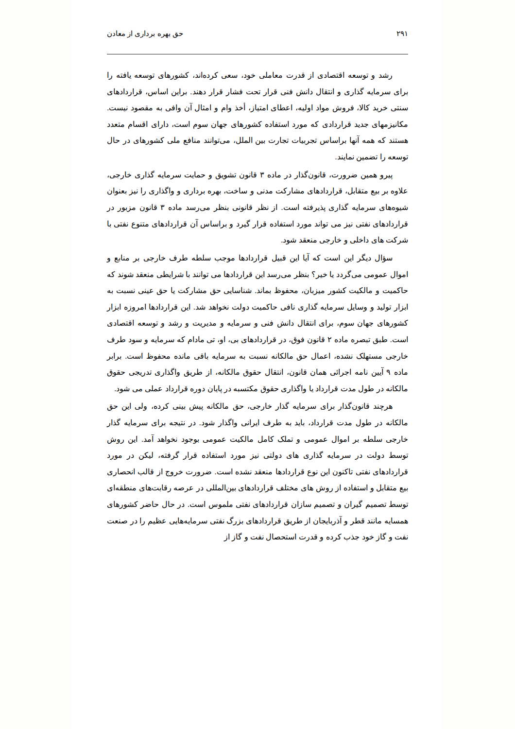۲۹۱ حق بهره برداری از معادن
رشد و توسعه اقتصادی از قدرت معاملی خود، سعی کرده‌اند، کشورهای توسعه یافته را برای سرمایه گذاری و انتقال دانش فنی قرار تحت فشار قرار دهند. براین اساس، قراردادهای سنتی خرید کالا، فروش مواد اولیه، اعطای امتیاز، أخذ وام و امثال آن وافی به مقصود نیست. مکانیزمهای جدید قراردادی که مورد استفاده کشورهای جهان سوم است، دارای اقسام متعدد هستند که همه آنها براساس تجربیات تجارت بین الملل، می‌توانند منافع ملی کشورهای در حال توسعه را تضمین نمایند.
پیرو همین ضرورت، قانون‌گذار در ماده ۳ قانون تشویق و حمایت سرمایه گذاری خارجی، علاوه بر بیع متقابل، قراردادهای مشارکت مدنی و ساخت، بهره برداری و واگذاری را نیز بعنوان شیوه‌های سرمایه گذاری پذیرفته است. از نظر قانونی بنظر می‌رسد ماده ۳ قانون مزبور در قراردادهای نفتی نیز می تواند مورد استفاده قرار گیرد و براساس آن قراردادهای متنوع نفتی با شرکت های داخلی و خارجی منعقد شود.
سؤال دیگر این است که آیا این قبیل قراردادها موجب سلطه طرف خارجی بر منابع و اموال عمومی می‌گردد یا خیر؟ بنظر می‌رسد این قراردادها می توانند با شرایطی منعقد شوند که حاکمیت و مالکیت کشور میزبان، محفوظ بماند. شناسایی حق مشارکت یا حق عینی نسبت به ابزار تولید و وسایل سرمایه گذاری نافی حاکمیت دولت نخواهد شد. این قراردادها امروزه ابزار کشورهای جهان سوم، برای انتقال دانش فنی و سرمایه و مدیریت و رشد و توسعه اقتصادی است. طبق تبصره ماده ۲ قانون فوق، در قراردادهای بی، او، تی مادام که سرمایه و سود طرف خارجی مستهلک نشده، اعمال حق مالکانه نسبت به سرمایه باقی مانده محفوظ است. برابر ماده ۹ آیین نامه اجرائی همان قانون، انتقال حقوق مالکانه، از طریق واگذاری تدریجی حقوق مالکانه در طول مدت قرارداد یا واگذاری حقوق مکتسبه در پایان دوره قرارداد عملی می شود.
هرچند قانون‌گذار برای سرمایه گذار خارجی، حق مالکانه پیش بینی کرده، ولی این حق مالکانه در طول مدت قرارداد، باید به طرف ایرانی واگذار شود. در نتیجه برای سرمایه گذار خارجی سلطه بر اموال عمومی و تملک کامل مالکیت عمومی بوجود نخواهد آمد. این روش توسط دولت در سرمایه گذاری های دولتی نیز مورد استفاده قرار گرفته، لیکن در مورد قراردادهای نفتی تاکنون این نوع قراردادها منعقد نشده است. ضرورت خروج از قالب انحصاری بیع متقابل و استفاده از روش های مختلف قراردادهای بین‌المللی در عرصه رقابت‌های منطقه‌ای توسط تصمیم گیران و تصمیم سازان قراردادهای نفتی ملموس است. در حال حاضر کشورهای همسایه مانند قطر و آذربایجان از طریق قراردادهای بزرگ نفتی سرمایه‌هایی عظیم را در صنعت نفت و گاز خود جذب کرده و قدرت استحصال نفت و گاز از